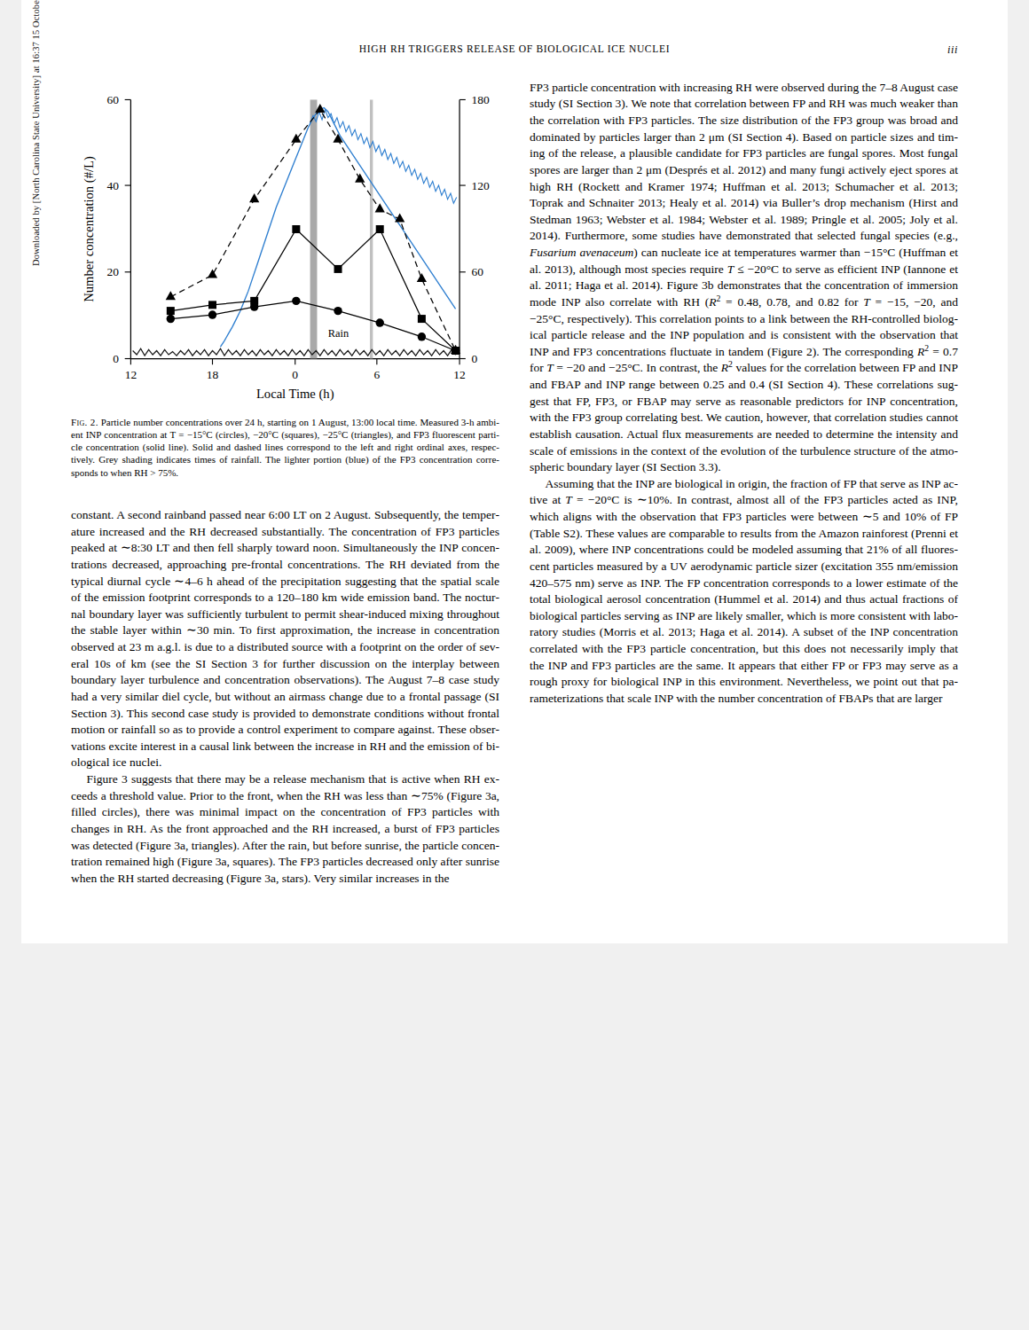HIGH RH TRIGGERS RELEASE OF BIOLOGICAL ICE NUCLEI iii
Downloaded by [North Carolina State University] at 16:37 15 October 2014
0 20 40 60 0 60 120 180 12 18 0 6 12 Local Time (h) Number concentration (#/L) Rain
Fig. 2. Particle number concentrations over 24 h, starting on 1 August, 13:00 local time. Measured 3-h ambient INP concentration at T = −15°C (circles), −20°C (squares), −25°C (triangles), and FP3 fluorescent particle concentration (solid line). Solid and dashed lines correspond to the left and right ordinal axes, respectively. Grey shading indicates times of rainfall. The lighter portion (blue) of the FP3 concentration corresponds to when RH > 75%.
constant. A second rainband passed near 6:00 LT on 2 August. Subsequently, the temperature increased and the RH decreased substantially. The concentration of FP3 particles peaked at ∼8:30 LT and then fell sharply toward noon. Simultaneously the INP concentrations decreased, approaching pre-frontal concentrations. The RH deviated from the typical diurnal cycle ∼4–6 h ahead of the precipitation suggesting that the spatial scale of the emission footprint corresponds to a 120–180 km wide emission band. The nocturnal boundary layer was sufficiently turbulent to permit shear-induced mixing throughout the stable layer within ∼30 min. To first approximation, the increase in concentration observed at 23 m a.g.l. is due to a distributed source with a footprint on the order of several 10s of km (see the SI Section 3 for further discussion on the interplay between boundary layer turbulence and concentration observations). The August 7–8 case study had a very similar diel cycle, but without an airmass change due to a frontal passage (SI Section 3). This second case study is provided to demonstrate conditions without frontal motion or rainfall so as to provide a control experiment to compare against. These observations excite interest in a causal link between the increase in RH and the emission of biological ice nuclei.
Figure 3 suggests that there may be a release mechanism that is active when RH exceeds a threshold value. Prior to the front, when the RH was less than ∼75% (Figure 3a, filled circles), there was minimal impact on the concentration of FP3 particles with changes in RH. As the front approached and the RH increased, a burst of FP3 particles was detected (Figure 3a, triangles). After the rain, but before sunrise, the particle concentration remained high (Figure 3a, squares). The FP3 particles decreased only after sunrise when the RH started decreasing (Figure 3a, stars). Very similar increases in the
FP3 particle concentration with increasing RH were observed during the 7–8 August case study (SI Section 3). We note that correlation between FP and RH was much weaker than the correlation with FP3 particles. The size distribution of the FP3 group was broad and dominated by particles larger than 2 μm (SI Section 4). Based on particle sizes and timing of the release, a plausible candidate for FP3 particles are fungal spores. Most fungal spores are larger than 2 μm (Després et al. 2012) and many fungi actively eject spores at high RH (Rockett and Kramer 1974; Huffman et al. 2013; Schumacher et al. 2013; Toprak and Schnaiter 2013; Healy et al. 2014) via Buller’s drop mechanism (Hirst and Stedman 1963; Webster et al. 1984; Webster et al. 1989; Pringle et al. 2005; Joly et al. 2014). Furthermore, some studies have demonstrated that selected fungal species (e.g., Fusarium avenaceum) can nucleate ice at temperatures warmer than −15°C (Huffman et al. 2013), although most species require T ≤ −20°C to serve as efficient INP (Iannone et al. 2011; Haga et al. 2014). Figure 3b demonstrates that the concentration of immersion mode INP also correlate with RH (R2 = 0.48, 0.78, and 0.82 for T = −15, −20, and −25°C, respectively). This correlation points to a link between the RH-controlled biological particle release and the INP population and is consistent with the observation that INP and FP3 concentrations fluctuate in tandem (Figure 2). The corresponding R2 = 0.7 for T = −20 and −25°C. In contrast, the R2 values for the correlation between FP and INP and FBAP and INP range between 0.25 and 0.4 (SI Section 4). These correlations suggest that FP, FP3, or FBAP may serve as reasonable predictors for INP concentration, with the FP3 group correlating best. We caution, however, that correlation studies cannot establish causation. Actual flux measurements are needed to determine the intensity and scale of emissions in the context of the evolution of the turbulence structure of the atmospheric boundary layer (SI Section 3.3).
Assuming that the INP are biological in origin, the fraction of FP that serve as INP active at T = −20°C is ∼10%. In contrast, almost all of the FP3 particles acted as INP, which aligns with the observation that FP3 particles were between ∼5 and 10% of FP (Table S2). These values are comparable to results from the Amazon rainforest (Prenni et al. 2009), where INP concentrations could be modeled assuming that 21% of all fluorescent particles measured by a UV aerodynamic particle sizer (excitation 355 nm/emission 420–575 nm) serve as INP. The FP concentration corresponds to a lower estimate of the total biological aerosol concentration (Hummel et al. 2014) and thus actual fractions of biological particles serving as INP are likely smaller, which is more consistent with laboratory studies (Morris et al. 2013; Haga et al. 2014). A subset of the INP concentration correlated with the FP3 particle concentration, but this does not necessarily imply that the INP and FP3 particles are the same. It appears that either FP or FP3 may serve as a rough proxy for biological INP in this environment. Nevertheless, we point out that parameterizations that scale INP with the number concentration of FBAPs that are larger